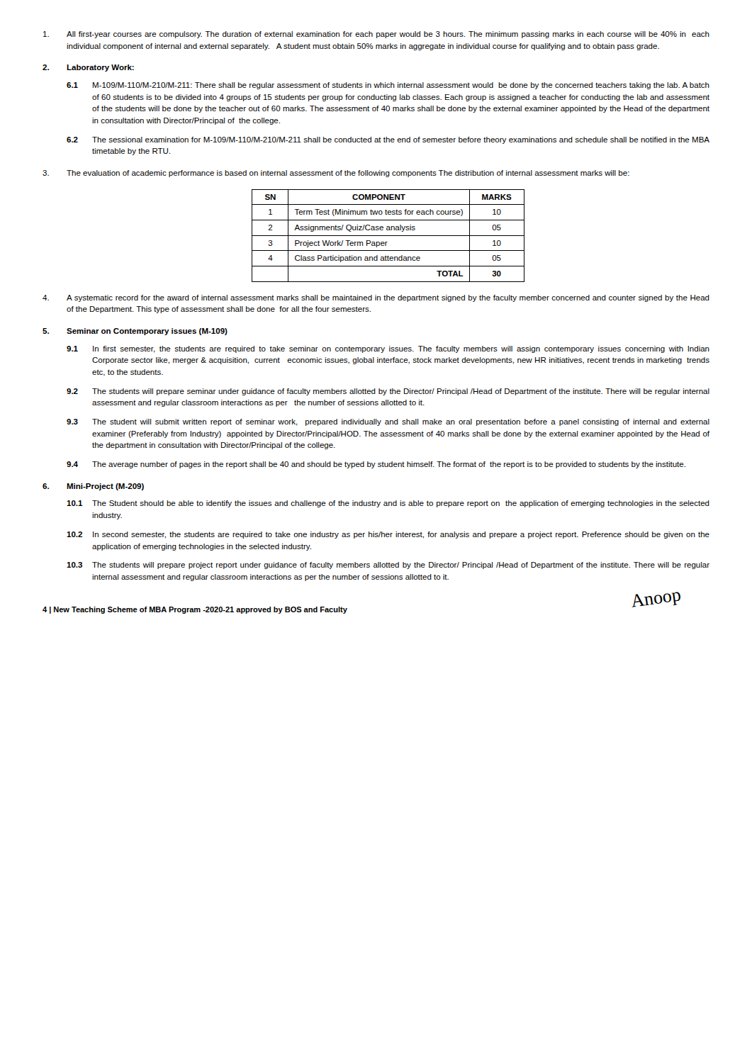All first-year courses are compulsory. The duration of external examination for each paper would be 3 hours. The minimum passing marks in each course will be 40% in each individual component of internal and external separately. A student must obtain 50% marks in aggregate in individual course for qualifying and to obtain pass grade.
Laboratory Work:
6.1 M-109/M-110/M-210/M-211: There shall be regular assessment of students in which internal assessment would be done by the concerned teachers taking the lab. A batch of 60 students is to be divided into 4 groups of 15 students per group for conducting lab classes. Each group is assigned a teacher for conducting the lab and assessment of the students will be done by the teacher out of 60 marks. The assessment of 40 marks shall be done by the external examiner appointed by the Head of the department in consultation with Director/Principal of the college.
6.2 The sessional examination for M-109/M-110/M-210/M-211 shall be conducted at the end of semester before theory examinations and schedule shall be notified in the MBA timetable by the RTU.
The evaluation of academic performance is based on internal assessment of the following components The distribution of internal assessment marks will be:
| SN | COMPONENT | MARKS |
| --- | --- | --- |
| 1 | Term Test (Minimum two tests for each course) | 10 |
| 2 | Assignments/ Quiz/Case analysis | 05 |
| 3 | Project Work/ Term Paper | 10 |
| 4 | Class Participation and attendance | 05 |
| | TOTAL | 30 |
A systematic record for the award of internal assessment marks shall be maintained in the department signed by the faculty member concerned and counter signed by the Head of the Department. This type of assessment shall be done for all the four semesters.
Seminar on Contemporary issues (M-109)
9.1 In first semester, the students are required to take seminar on contemporary issues. The faculty members will assign contemporary issues concerning with Indian Corporate sector like, merger & acquisition, current economic issues, global interface, stock market developments, new HR initiatives, recent trends in marketing trends etc, to the students.
9.2 The students will prepare seminar under guidance of faculty members allotted by the Director/ Principal /Head of Department of the institute. There will be regular internal assessment and regular classroom interactions as per the number of sessions allotted to it.
9.3 The student will submit written report of seminar work, prepared individually and shall make an oral presentation before a panel consisting of internal and external examiner (Preferably from Industry) appointed by Director/Principal/HOD. The assessment of 40 marks shall be done by the external examiner appointed by the Head of the department in consultation with Director/Principal of the college.
9.4 The average number of pages in the report shall be 40 and should be typed by student himself. The format of the report is to be provided to students by the institute.
Mini-Project (M-209)
10.1 The Student should be able to identify the issues and challenge of the industry and is able to prepare report on the application of emerging technologies in the selected industry.
10.2 In second semester, the students are required to take one industry as per his/her interest, for analysis and prepare a project report. Preference should be given on the application of emerging technologies in the selected industry.
10.3 The students will prepare project report under guidance of faculty members allotted by the Director/ Principal /Head of Department of the institute. There will be regular internal assessment and regular classroom interactions as per the number of sessions allotted to it.
4 | New Teaching Scheme of MBA Program -2020-21 approved by BOS and Faculty Anoop